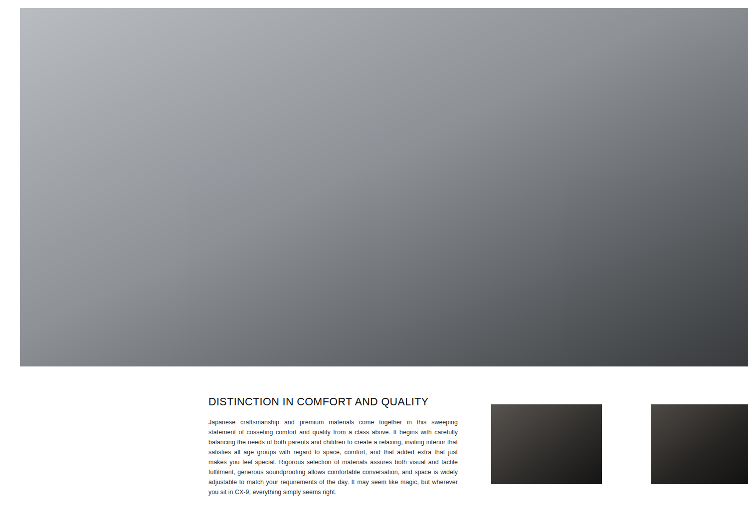DISTINCTION IN COMFORT AND QUALITY
Japanese craftsmanship and premium materials come together in this sweeping statement of cosseting comfort and quality from a class above. It begins with carefully balancing the needs of both parents and children to create a relaxing, inviting interior that satisfies all age groups with regard to space, comfort, and that added extra that just makes you feel special. Rigorous selection of materials assures both visual and tactile fulfilment, generous soundproofing allows comfortable conversation, and space is widely adjustable to match your requirements of the day. It may seem like magic, but wherever you sit in CX-9, everything simply seems right.